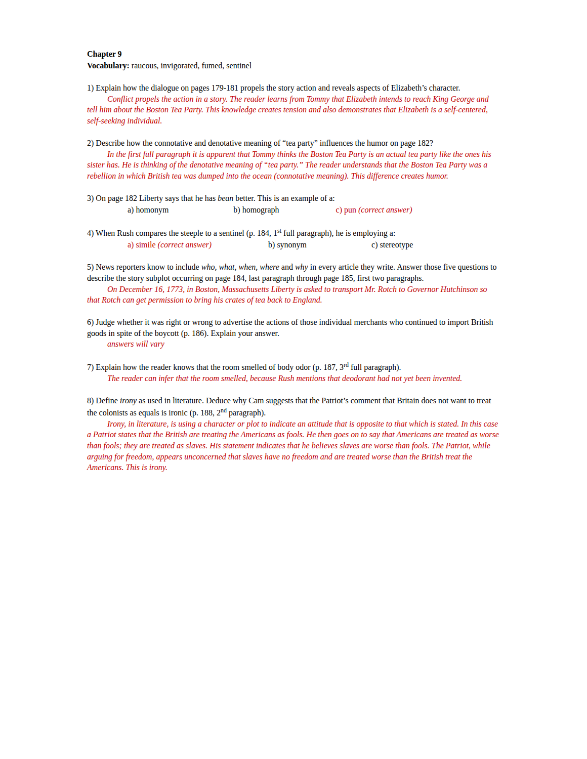Chapter 9
Vocabulary: raucous, invigorated, fumed, sentinel
1) Explain how the dialogue on pages 179-181 propels the story action and reveals aspects of Elizabeth’s character. Conflict propels the action in a story. The reader learns from Tommy that Elizabeth intends to reach King George and tell him about the Boston Tea Party. This knowledge creates tension and also demonstrates that Elizabeth is a self-centered, self-seeking individual.
2) Describe how the connotative and denotative meaning of “tea party” influences the humor on page 182? In the first full paragraph it is apparent that Tommy thinks the Boston Tea Party is an actual tea party like the ones his sister has. He is thinking of the denotative meaning of “tea party.” The reader understands that the Boston Tea Party was a rebellion in which British tea was dumped into the ocean (connotative meaning). This difference creates humor.
3) On page 182 Liberty says that he has bean better. This is an example of a: a) homonym b) homograph c) pun (correct answer)
4) When Rush compares the steeple to a sentinel (p. 184, 1st full paragraph), he is employing a: a) simile (correct answer) b) synonym c) stereotype
5) News reporters know to include who, what, when, where and why in every article they write. Answer those five questions to describe the story subplot occurring on page 184, last paragraph through page 185, first two paragraphs. On December 16, 1773, in Boston, Massachusetts Liberty is asked to transport Mr. Rotch to Governor Hutchinson so that Rotch can get permission to bring his crates of tea back to England.
6) Judge whether it was right or wrong to advertise the actions of those individual merchants who continued to import British goods in spite of the boycott (p. 186). Explain your answer. answers will vary
7) Explain how the reader knows that the room smelled of body odor (p. 187, 3rd full paragraph). The reader can infer that the room smelled, because Rush mentions that deodorant had not yet been invented.
8) Define irony as used in literature. Deduce why Cam suggests that the Patriot’s comment that Britain does not want to treat the colonists as equals is ironic (p. 188, 2nd paragraph). Irony, in literature, is using a character or plot to indicate an attitude that is opposite to that which is stated. In this case a Patriot states that the British are treating the Americans as fools. He then goes on to say that Americans are treated as worse than fools; they are treated as slaves. His statement indicates that he believes slaves are worse than fools. The Patriot, while arguing for freedom, appears unconcerned that slaves have no freedom and are treated worse than the British treat the Americans. This is irony.